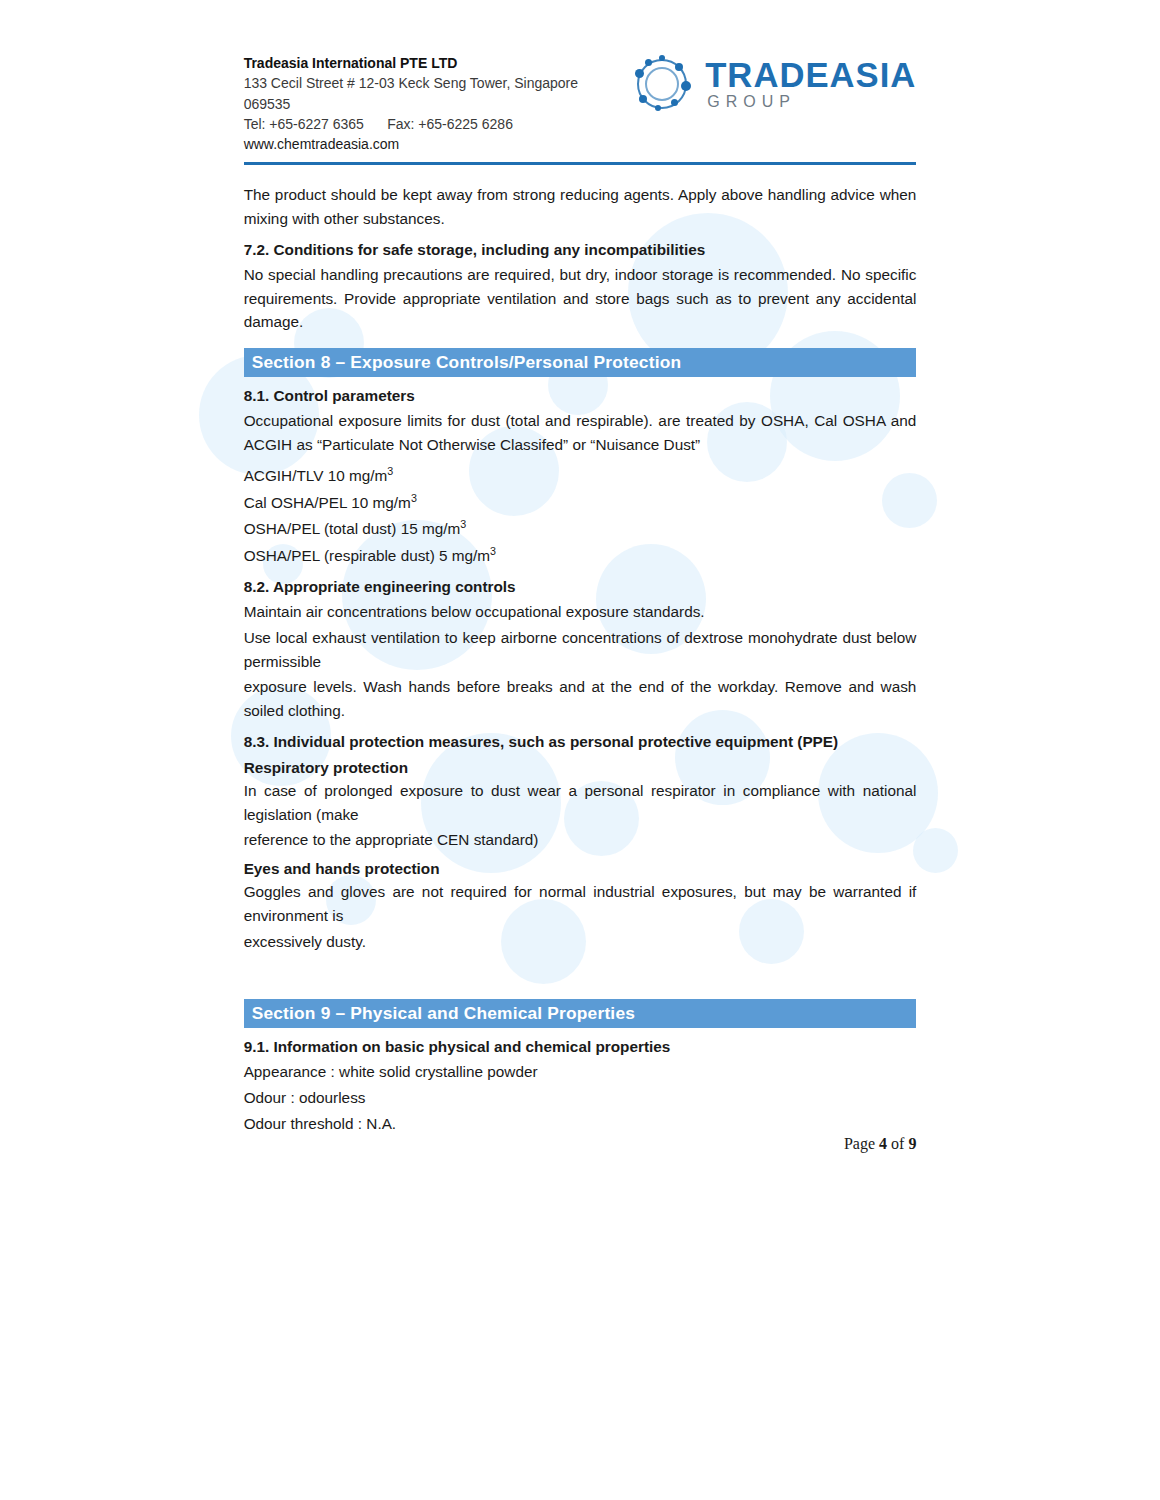Tradeasia International PTE LTD
133 Cecil Street # 12-03 Keck Seng Tower, Singapore 069535
Tel: +65-6227 6365 Fax: +65-6225 6286
www.chemtradeasia.com
TRADEASIA
GROUP
The product should be kept away from strong reducing agents. Apply above handling advice when mixing with other substances.
7.2. Conditions for safe storage, including any incompatibilities
No special handling precautions are required, but dry, indoor storage is recommended. No specific requirements. Provide appropriate ventilation and store bags such as to prevent any accidental damage.
Section 8 – Exposure Controls/Personal Protection
8.1. Control parameters
Occupational exposure limits for dust (total and respirable). are treated by OSHA, Cal OSHA and ACGIH as “Particulate Not Otherwise Classifed” or “Nuisance Dust”
ACGIH/TLV 10 mg/m3
Cal OSHA/PEL 10 mg/m3
OSHA/PEL (total dust) 15 mg/m3
OSHA/PEL (respirable dust) 5 mg/m3
8.2. Appropriate engineering controls
Maintain air concentrations below occupational exposure standards.
Use local exhaust ventilation to keep airborne concentrations of dextrose monohydrate dust below permissible
exposure levels. Wash hands before breaks and at the end of the workday. Remove and wash soiled clothing.
8.3. Individual protection measures, such as personal protective equipment (PPE)
Respiratory protection
In case of prolonged exposure to dust wear a personal respirator in compliance with national legislation (make
reference to the appropriate CEN standard)
Eyes and hands protection
Goggles and gloves are not required for normal industrial exposures, but may be warranted if environment is
excessively dusty.
Section 9 – Physical and Chemical Properties
9.1. Information on basic physical and chemical properties
Appearance : white solid crystalline powder
Odour : odourless
Odour threshold : N.A.
Page 4 of 9